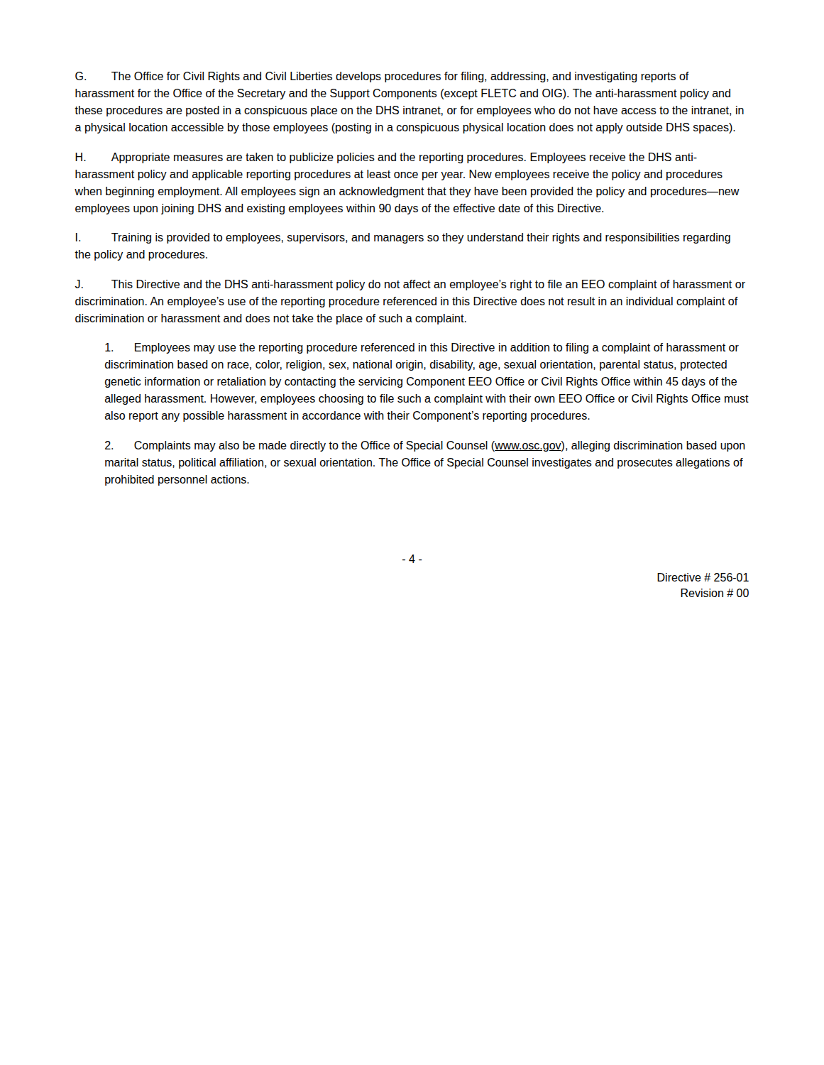G. The Office for Civil Rights and Civil Liberties develops procedures for filing, addressing, and investigating reports of harassment for the Office of the Secretary and the Support Components (except FLETC and OIG). The anti-harassment policy and these procedures are posted in a conspicuous place on the DHS intranet, or for employees who do not have access to the intranet, in a physical location accessible by those employees (posting in a conspicuous physical location does not apply outside DHS spaces).
H. Appropriate measures are taken to publicize policies and the reporting procedures. Employees receive the DHS anti-harassment policy and applicable reporting procedures at least once per year. New employees receive the policy and procedures when beginning employment. All employees sign an acknowledgment that they have been provided the policy and procedures—new employees upon joining DHS and existing employees within 90 days of the effective date of this Directive.
I. Training is provided to employees, supervisors, and managers so they understand their rights and responsibilities regarding the policy and procedures.
J. This Directive and the DHS anti-harassment policy do not affect an employee’s right to file an EEO complaint of harassment or discrimination. An employee’s use of the reporting procedure referenced in this Directive does not result in an individual complaint of discrimination or harassment and does not take the place of such a complaint.
1. Employees may use the reporting procedure referenced in this Directive in addition to filing a complaint of harassment or discrimination based on race, color, religion, sex, national origin, disability, age, sexual orientation, parental status, protected genetic information or retaliation by contacting the servicing Component EEO Office or Civil Rights Office within 45 days of the alleged harassment. However, employees choosing to file such a complaint with their own EEO Office or Civil Rights Office must also report any possible harassment in accordance with their Component’s reporting procedures.
2. Complaints may also be made directly to the Office of Special Counsel (www.osc.gov), alleging discrimination based upon marital status, political affiliation, or sexual orientation. The Office of Special Counsel investigates and prosecutes allegations of prohibited personnel actions.
- 4 -
Directive # 256-01
Revision # 00